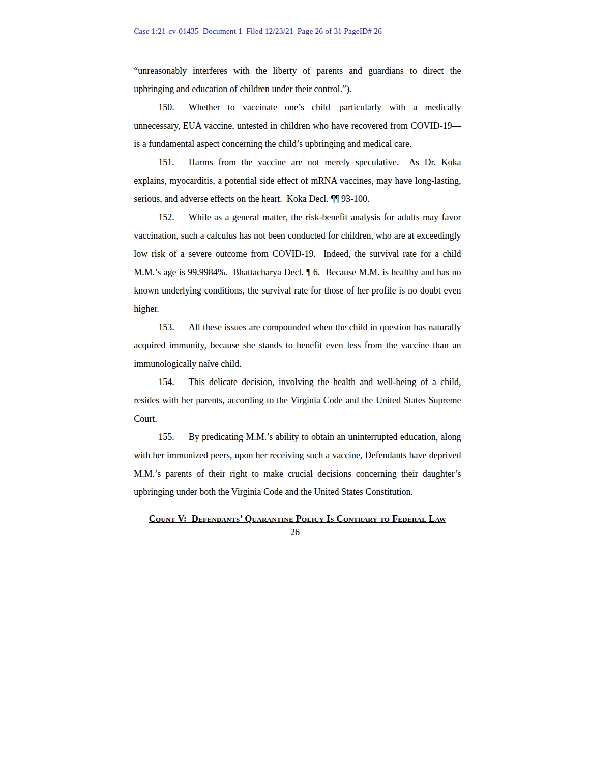Case 1:21-cv-01435 Document 1 Filed 12/23/21 Page 26 of 31 PageID# 26
“unreasonably interferes with the liberty of parents and guardians to direct the upbringing and education of children under their control.”).
150. Whether to vaccinate one’s child—particularly with a medically unnecessary, EUA vaccine, untested in children who have recovered from COVID-19—is a fundamental aspect concerning the child’s upbringing and medical care.
151. Harms from the vaccine are not merely speculative. As Dr. Koka explains, myocarditis, a potential side effect of mRNA vaccines, may have long-lasting, serious, and adverse effects on the heart. Koka Decl. ¶¶ 93-100.
152. While as a general matter, the risk-benefit analysis for adults may favor vaccination, such a calculus has not been conducted for children, who are at exceedingly low risk of a severe outcome from COVID-19. Indeed, the survival rate for a child M.M.’s age is 99.9984%. Bhattacharya Decl. ¶ 6. Because M.M. is healthy and has no known underlying conditions, the survival rate for those of her profile is no doubt even higher.
153. All these issues are compounded when the child in question has naturally acquired immunity, because she stands to benefit even less from the vaccine than an immunologically naïve child.
154. This delicate decision, involving the health and well-being of a child, resides with her parents, according to the Virginia Code and the United States Supreme Court.
155. By predicating M.M.’s ability to obtain an uninterrupted education, along with her immunized peers, upon her receiving such a vaccine, Defendants have deprived M.M.’s parents of their right to make crucial decisions concerning their daughter’s upbringing under both the Virginia Code and the United States Constitution.
Count V: Defendants’ Quarantine Policy Is Contrary to Federal Law
26